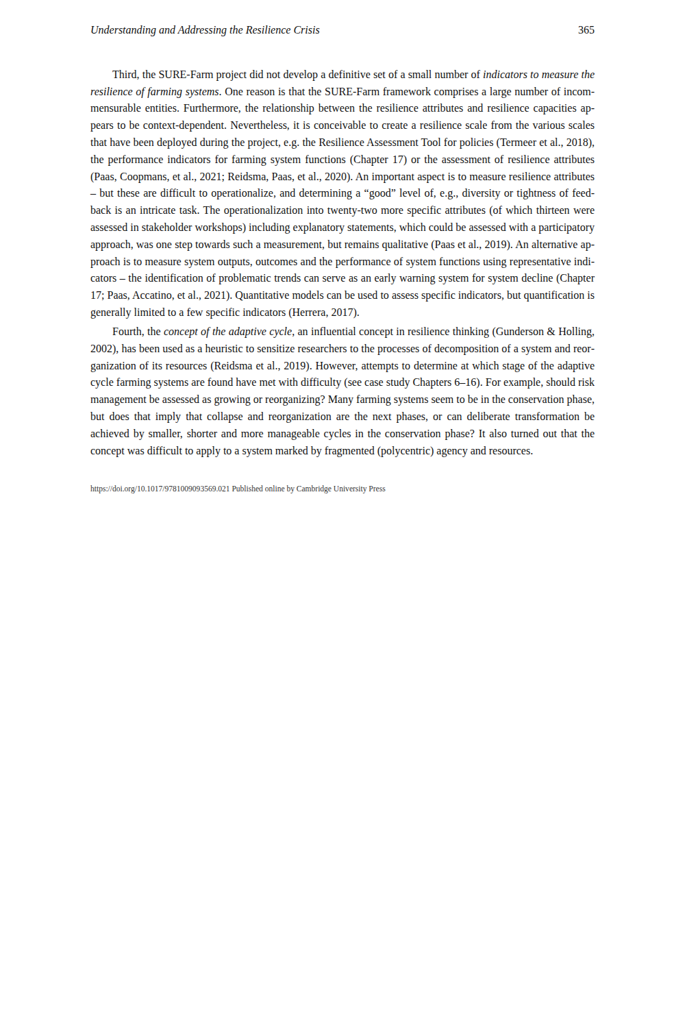Understanding and Addressing the Resilience Crisis 365
Third, the SURE-Farm project did not develop a definitive set of a small number of indicators to measure the resilience of farming systems. One reason is that the SURE-Farm framework comprises a large number of incommensurable entities. Furthermore, the relationship between the resilience attributes and resilience capacities appears to be context-dependent. Nevertheless, it is conceivable to create a resilience scale from the various scales that have been deployed during the project, e.g. the Resilience Assessment Tool for policies (Termeer et al., 2018), the performance indicators for farming system functions (Chapter 17) or the assessment of resilience attributes (Paas, Coopmans, et al., 2021; Reidsma, Paas, et al., 2020). An important aspect is to measure resilience attributes – but these are difficult to operationalize, and determining a “good” level of, e.g., diversity or tightness of feedback is an intricate task. The operationalization into twenty-two more specific attributes (of which thirteen were assessed in stakeholder workshops) including explanatory statements, which could be assessed with a participatory approach, was one step towards such a measurement, but remains qualitative (Paas et al., 2019). An alternative approach is to measure system outputs, outcomes and the performance of system functions using representative indicators – the identification of problematic trends can serve as an early warning system for system decline (Chapter 17; Paas, Accatino, et al., 2021). Quantitative models can be used to assess specific indicators, but quantification is generally limited to a few specific indicators (Herrera, 2017).
Fourth, the concept of the adaptive cycle, an influential concept in resilience thinking (Gunderson & Holling, 2002), has been used as a heuristic to sensitize researchers to the processes of decomposition of a system and reorganization of its resources (Reidsma et al., 2019). However, attempts to determine at which stage of the adaptive cycle farming systems are found have met with difficulty (see case study Chapters 6–16). For example, should risk management be assessed as growing or reorganizing? Many farming systems seem to be in the conservation phase, but does that imply that collapse and reorganization are the next phases, or can deliberate transformation be achieved by smaller, shorter and more manageable cycles in the conservation phase? It also turned out that the concept was difficult to apply to a system marked by fragmented (polycentric) agency and resources.
https://doi.org/10.1017/9781009093569.021 Published online by Cambridge University Press